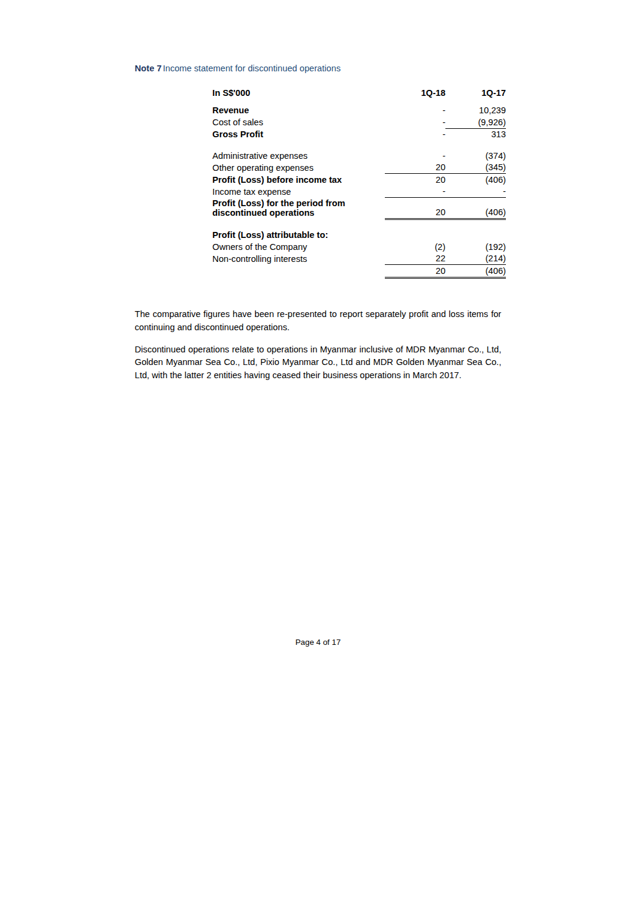Note 7 Income statement for discontinued operations
| In S$'000 | 1Q-18 | 1Q-17 |
| Revenue | - | 10,239 |
| Cost of sales | - | (9,926) |
| Gross Profit | - | 313 |
| Administrative expenses | - | (374) |
| Other operating expenses | 20 | (345) |
| Profit (Loss) before income tax | 20 | (406) |
| Income tax expense | - | - |
| Profit (Loss) for the period from discontinued operations | 20 | (406) |
| Profit (Loss) attributable to: | | |
| Owners of the Company | (2) | (192) |
| Non-controlling interests | 22 | (214) |
| | 20 | (406) |
The comparative figures have been re-presented to report separately profit and loss items for continuing and discontinued operations.
Discontinued operations relate to operations in Myanmar inclusive of MDR Myanmar Co., Ltd, Golden Myanmar Sea Co., Ltd, Pixio Myanmar Co., Ltd and MDR Golden Myanmar Sea Co., Ltd, with the latter 2 entities having ceased their business operations in March 2017.
Page 4 of 17